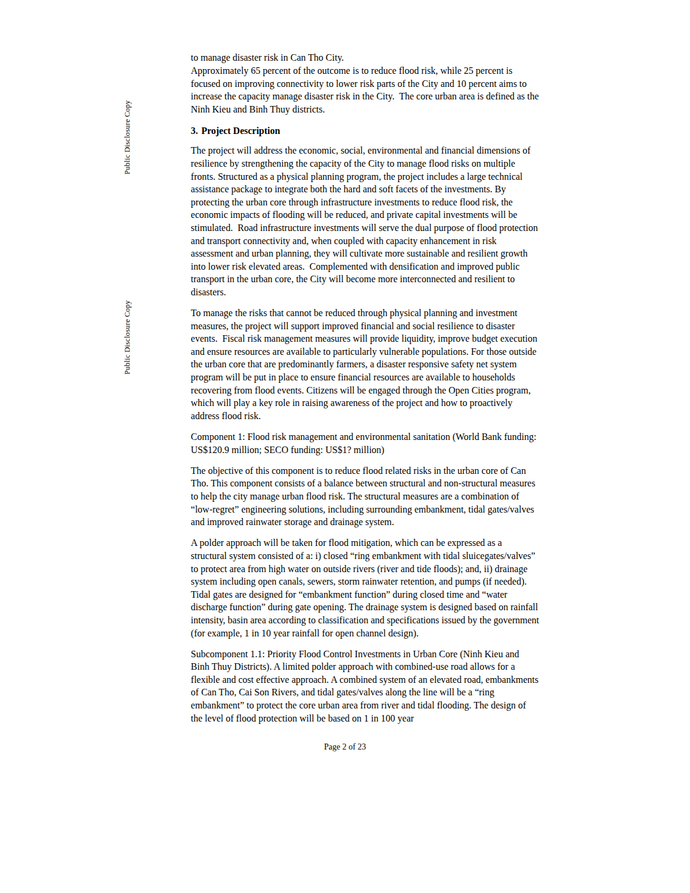Public Disclosure Copy Public Disclosure Copy
to manage disaster risk in Can Tho City.
Approximately 65 percent of the outcome is to reduce flood risk, while 25 percent is focused on improving connectivity to lower risk parts of the City and 10 percent aims to increase the capacity manage disaster risk in the City. The core urban area is defined as the Ninh Kieu and Binh Thuy districts.
3. Project Description
The project will address the economic, social, environmental and financial dimensions of resilience by strengthening the capacity of the City to manage flood risks on multiple fronts. Structured as a physical planning program, the project includes a large technical assistance package to integrate both the hard and soft facets of the investments. By protecting the urban core through infrastructure investments to reduce flood risk, the economic impacts of flooding will be reduced, and private capital investments will be stimulated. Road infrastructure investments will serve the dual purpose of flood protection and transport connectivity and, when coupled with capacity enhancement in risk assessment and urban planning, they will cultivate more sustainable and resilient growth into lower risk elevated areas. Complemented with densification and improved public transport in the urban core, the City will become more interconnected and resilient to disasters.
To manage the risks that cannot be reduced through physical planning and investment measures, the project will support improved financial and social resilience to disaster events. Fiscal risk management measures will provide liquidity, improve budget execution and ensure resources are available to particularly vulnerable populations. For those outside the urban core that are predominantly farmers, a disaster responsive safety net system program will be put in place to ensure financial resources are available to households recovering from flood events. Citizens will be engaged through the Open Cities program, which will play a key role in raising awareness of the project and how to proactively address flood risk.
Component 1: Flood risk management and environmental sanitation (World Bank funding: US$120.9 million; SECO funding: US$1? million)
The objective of this component is to reduce flood related risks in the urban core of Can Tho. This component consists of a balance between structural and non-structural measures to help the city manage urban flood risk. The structural measures are a combination of “low-regret” engineering solutions, including surrounding embankment, tidal gates/valves and improved rainwater storage and drainage system.
A polder approach will be taken for flood mitigation, which can be expressed as a structural system consisted of a: i) closed “ring embankment with tidal sluicegates/valves” to protect area from high water on outside rivers (river and tide floods); and, ii) drainage system including open canals, sewers, storm rainwater retention, and pumps (if needed). Tidal gates are designed for “embankment function” during closed time and “water discharge function” during gate opening. The drainage system is designed based on rainfall intensity, basin area according to classification and specifications issued by the government (for example, 1 in 10 year rainfall for open channel design).
Subcomponent 1.1: Priority Flood Control Investments in Urban Core (Ninh Kieu and Binh Thuy Districts). A limited polder approach with combined-use road allows for a flexible and cost effective approach. A combined system of an elevated road, embankments of Can Tho, Cai Son Rivers, and tidal gates/valves along the line will be a “ring embankment” to protect the core urban area from river and tidal flooding. The design of the level of flood protection will be based on 1 in 100 year
Page 2 of 23